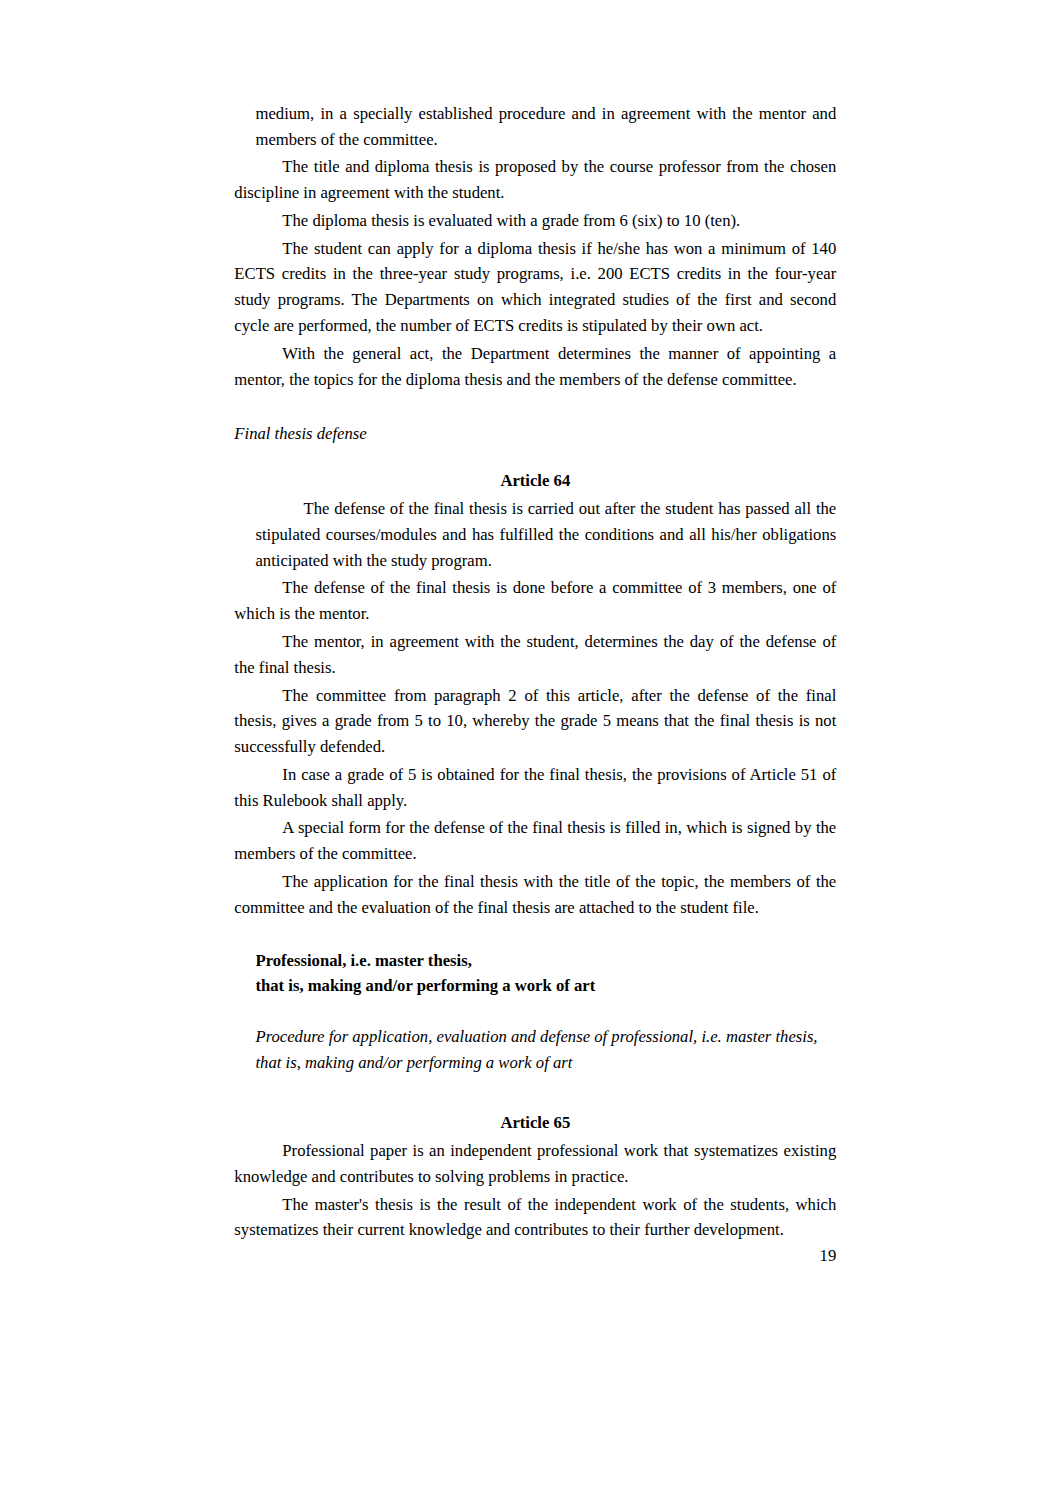medium, in a specially established procedure and in agreement with the mentor and members of the committee.
The title and diploma thesis is proposed by the course professor from the chosen discipline in agreement with the student.
The diploma thesis is evaluated with a grade from 6 (six) to 10 (ten).
The student can apply for a diploma thesis if he/she has won a minimum of 140 ECTS credits in the three-year study programs, i.e. 200 ECTS credits in the four-year study programs. The Departments on which integrated studies of the first and second cycle are performed, the number of ECTS credits is stipulated by their own act.
With the general act, the Department determines the manner of appointing a mentor, the topics for the diploma thesis and the members of the defense committee.
Final thesis defense
Article 64
The defense of the final thesis is carried out after the student has passed all the stipulated courses/modules and has fulfilled the conditions and all his/her obligations anticipated with the study program.
The defense of the final thesis is done before a committee of 3 members, one of which is the mentor.
The mentor, in agreement with the student, determines the day of the defense of the final thesis.
The committee from paragraph 2 of this article, after the defense of the final thesis, gives a grade from 5 to 10, whereby the grade 5 means that the final thesis is not successfully defended.
In case a grade of 5 is obtained for the final thesis, the provisions of Article 51 of this Rulebook shall apply.
A special form for the defense of the final thesis is filled in, which is signed by the members of the committee.
The application for the final thesis with the title of the topic, the members of the committee and the evaluation of the final thesis are attached to the student file.
Professional, i.e. master thesis,
that is, making and/or performing a work of art
Procedure for application, evaluation and defense of professional, i.e. master thesis,
that is, making and/or performing a work of art
Article 65
Professional paper is an independent professional work that systematizes existing knowledge and contributes to solving problems in practice.
The master's thesis is the result of the independent work of the students, which systematizes their current knowledge and contributes to their further development.
19